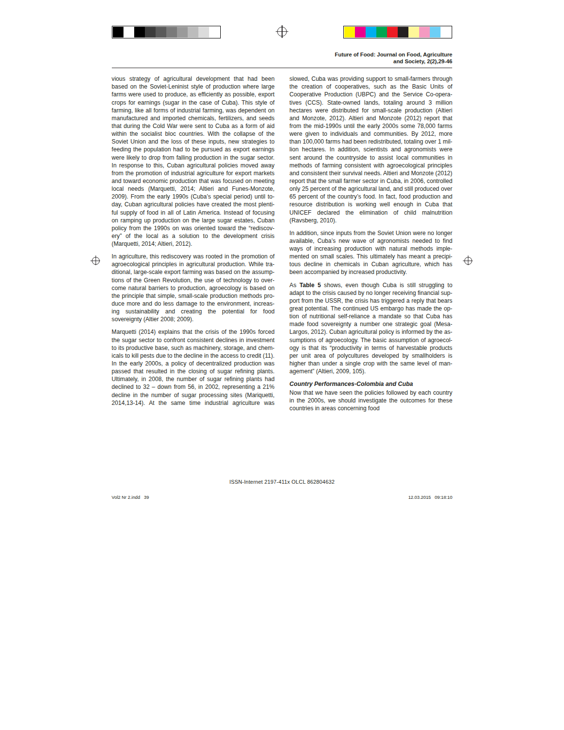Future of Food: Journal on Food, Agriculture
and Society, 2(2),29-46
vious strategy of agricultural development that had been based on the Soviet-Leninist style of production where large farms were used to produce, as efficiently as possible, export crops for earnings (sugar in the case of Cuba). This style of farming, like all forms of industrial farming, was dependent on manufactured and imported chemicals, fertilizers, and seeds that during the Cold War were sent to Cuba as a form of aid within the socialist bloc countries. With the collapse of the Soviet Union and the loss of these inputs, new strategies to feeding the population had to be pursued as export earnings were likely to drop from falling production in the sugar sector. In response to this, Cuban agricultural policies moved away from the promotion of industrial agriculture for export markets and toward economic production that was focused on meeting local needs (Marquetti, 2014; Altieri and Funes-Monzote, 2009). From the early 1990s (Cuba’s special period) until today, Cuban agricultural policies have created the most plentiful supply of food in all of Latin America. Instead of focusing on ramping up production on the large sugar estates, Cuban policy from the 1990s on was oriented toward the “rediscovery” of the local as a solution to the development crisis (Marquetti, 2014; Altieri, 2012).
In agriculture, this rediscovery was rooted in the promotion of agroecological principles in agricultural production. While traditional, large-scale export farming was based on the assumptions of the Green Revolution, the use of technology to overcome natural barriers to production, agroecology is based on the principle that simple, small-scale production methods produce more and do less damage to the environment, increasing sustainability and creating the potential for food sovereignty (Altier 2008; 2009).
Marquetti (2014) explains that the crisis of the 1990s forced the sugar sector to confront consistent declines in investment to its productive base, such as machinery, storage, and chemicals to kill pests due to the decline in the access to credit (11). In the early 2000s, a policy of decentralized production was passed that resulted in the closing of sugar refining plants. Ultimately, in 2008, the number of sugar refining plants had declined to 32 – down from 56, in 2002, representing a 21% decline in the number of sugar processing sites (Mariquetti, 2014,13-14). At the same time industrial agriculture was slowed, Cuba was providing support to small-farmers through the creation of cooperatives, such as the Basic Units of Cooperative Production (UBPC) and the Service Co-operatives (CCS). State-owned lands, totaling around 3 million hectares were distributed for small-scale production (Altieri and Monzote, 2012). Altieri and Monzote (2012) report that from the mid-1990s until the early 2000s some 78,000 farms were given to individuals and communities. By 2012, more than 100,000 farms had been redistributed, totaling over 1 million hectares. In addition, scientists and agronomists were sent around the countryside to assist local communities in methods of farming consistent with agroecological principles and consistent their survival needs. Altieri and Monzote (2012) report that the small farmer sector in Cuba, in 2006, controlled only 25 percent of the agricultural land, and still produced over 65 percent of the country’s food. In fact, food production and resource distribution is working well enough in Cuba that UNICEF declared the elimination of child malnutrition (Ravsberg, 2010).
In addition, since inputs from the Soviet Union were no longer available, Cuba’s new wave of agronomists needed to find ways of increasing production with natural methods implemented on small scales. This ultimately has meant a precipitous decline in chemicals in Cuban agriculture, which has been accompanied by increased productivity.
As Table 5 shows, even though Cuba is still struggling to adapt to the crisis caused by no longer receiving financial support from the USSR, the crisis has triggered a reply that bears great potential. The continued US embargo has made the option of nutritional self-reliance a mandate so that Cuba has made food sovereignty a number one strategic goal (Mesa-Largos, 2012). Cuban agricultural policy is informed by the assumptions of agroecology. The basic assumption of agroecology is that its “productivity in terms of harvestable products per unit area of polycultures developed by smallholders is higher than under a single crop with the same level of management” (Altieri, 2009, 105).
Country Performances-Colombia and Cuba
Now that we have seen the policies followed by each country in the 2000s, we should investigate the outcomes for these countries in areas concerning food
ISSN-Internet 2197-411x OLCL 862804632
Vol2 Nr 2.indd 39 12.03.2015 09:18:10